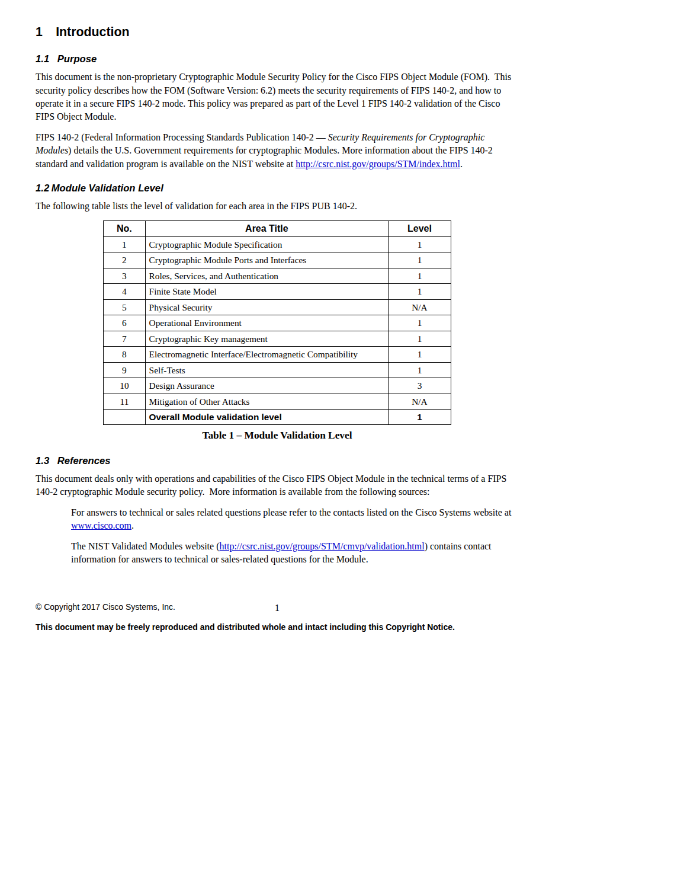1 Introduction
1.1 Purpose
This document is the non-proprietary Cryptographic Module Security Policy for the Cisco FIPS Object Module (FOM). This security policy describes how the FOM (Software Version: 6.2) meets the security requirements of FIPS 140-2, and how to operate it in a secure FIPS 140-2 mode. This policy was prepared as part of the Level 1 FIPS 140-2 validation of the Cisco FIPS Object Module.
FIPS 140-2 (Federal Information Processing Standards Publication 140-2 — Security Requirements for Cryptographic Modules) details the U.S. Government requirements for cryptographic Modules. More information about the FIPS 140-2 standard and validation program is available on the NIST website at http://csrc.nist.gov/groups/STM/index.html.
1.2 Module Validation Level
The following table lists the level of validation for each area in the FIPS PUB 140-2.
| No. | Area Title | Level |
| --- | --- | --- |
| 1 | Cryptographic Module Specification | 1 |
| 2 | Cryptographic Module Ports and Interfaces | 1 |
| 3 | Roles, Services, and Authentication | 1 |
| 4 | Finite State Model | 1 |
| 5 | Physical Security | N/A |
| 6 | Operational Environment | 1 |
| 7 | Cryptographic Key management | 1 |
| 8 | Electromagnetic Interface/Electromagnetic Compatibility | 1 |
| 9 | Self-Tests | 1 |
| 10 | Design Assurance | 3 |
| 11 | Mitigation of Other Attacks | N/A |
| | Overall Module validation level | 1 |
Table 1 – Module Validation Level
1.3 References
This document deals only with operations and capabilities of the Cisco FIPS Object Module in the technical terms of a FIPS 140-2 cryptographic Module security policy. More information is available from the following sources:
For answers to technical or sales related questions please refer to the contacts listed on the Cisco Systems website at www.cisco.com.
The NIST Validated Modules website (http://csrc.nist.gov/groups/STM/cmvp/validation.html) contains contact information for answers to technical or sales-related questions for the Module.
© Copyright 2017 Cisco Systems, Inc. 1
This document may be freely reproduced and distributed whole and intact including this Copyright Notice.